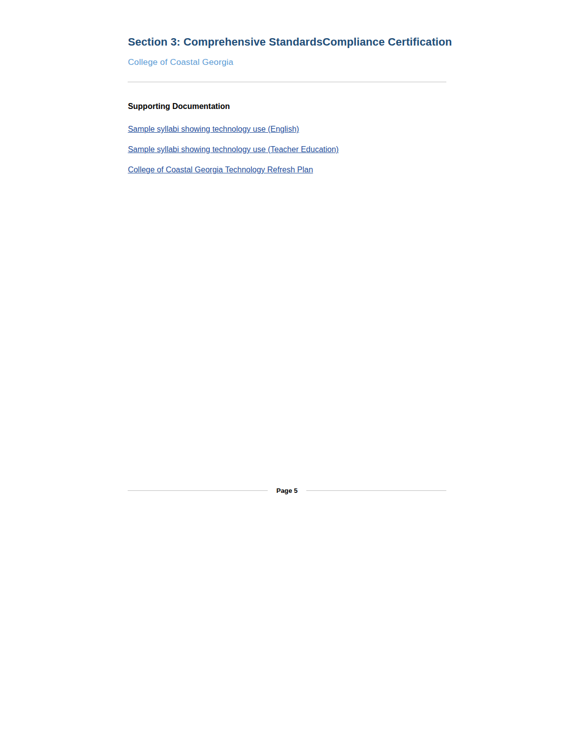Section 3: Comprehensive Standards
Compliance Certification
College of Coastal Georgia
Supporting Documentation
Sample syllabi showing technology use (English)
Sample syllabi showing technology use (Teacher Education)
College of Coastal Georgia Technology Refresh Plan
Page 5